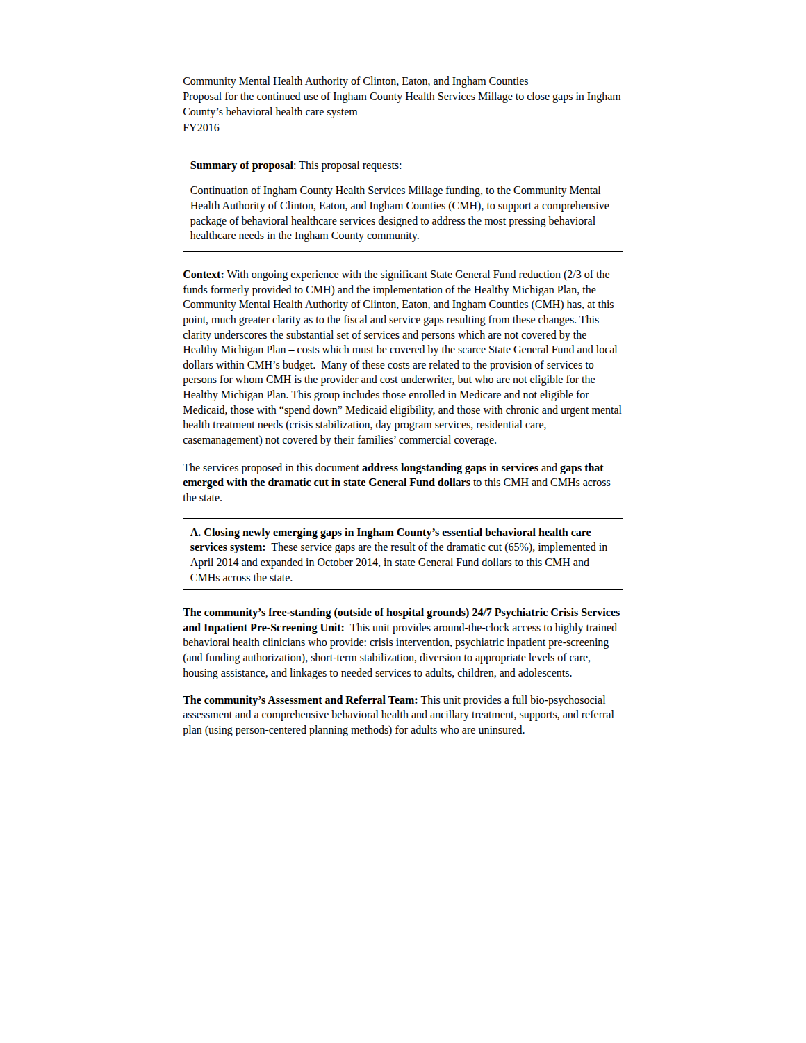Community Mental Health Authority of Clinton, Eaton, and Ingham Counties
Proposal for the continued use of Ingham County Health Services Millage to close gaps in Ingham County’s behavioral health care system
FY2016
Summary of proposal: This proposal requests:
Continuation of Ingham County Health Services Millage funding, to the Community Mental Health Authority of Clinton, Eaton, and Ingham Counties (CMH), to support a comprehensive package of behavioral healthcare services designed to address the most pressing behavioral healthcare needs in the Ingham County community.
Context: With ongoing experience with the significant State General Fund reduction (2/3 of the funds formerly provided to CMH) and the implementation of the Healthy Michigan Plan, the Community Mental Health Authority of Clinton, Eaton, and Ingham Counties (CMH) has, at this point, much greater clarity as to the fiscal and service gaps resulting from these changes. This clarity underscores the substantial set of services and persons which are not covered by the Healthy Michigan Plan – costs which must be covered by the scarce State General Fund and local dollars within CMH’s budget. Many of these costs are related to the provision of services to persons for whom CMH is the provider and cost underwriter, but who are not eligible for the Healthy Michigan Plan. This group includes those enrolled in Medicare and not eligible for Medicaid, those with “spend down” Medicaid eligibility, and those with chronic and urgent mental health treatment needs (crisis stabilization, day program services, residential care, casemanagement) not covered by their families’ commercial coverage.
The services proposed in this document address longstanding gaps in services and gaps that emerged with the dramatic cut in state General Fund dollars to this CMH and CMHs across the state.
A. Closing newly emerging gaps in Ingham County’s essential behavioral health care services system: These service gaps are the result of the dramatic cut (65%), implemented in April 2014 and expanded in October 2014, in state General Fund dollars to this CMH and CMHs across the state.
The community’s free-standing (outside of hospital grounds) 24/7 Psychiatric Crisis Services and Inpatient Pre-Screening Unit: This unit provides around-the-clock access to highly trained behavioral health clinicians who provide: crisis intervention, psychiatric inpatient pre-screening (and funding authorization), short-term stabilization, diversion to appropriate levels of care, housing assistance, and linkages to needed services to adults, children, and adolescents.
The community’s Assessment and Referral Team: This unit provides a full bio-psychosocial assessment and a comprehensive behavioral health and ancillary treatment, supports, and referral plan (using person-centered planning methods) for adults who are uninsured.